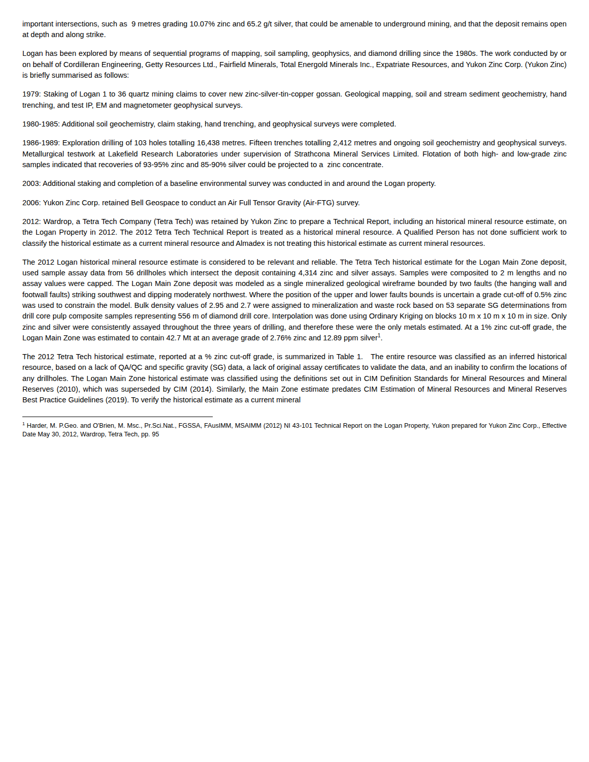important intersections, such as 9 metres grading 10.07% zinc and 65.2 g/t silver, that could be amenable to underground mining, and that the deposit remains open at depth and along strike.
Logan has been explored by means of sequential programs of mapping, soil sampling, geophysics, and diamond drilling since the 1980s. The work conducted by or on behalf of Cordilleran Engineering, Getty Resources Ltd., Fairfield Minerals, Total Energold Minerals Inc., Expatriate Resources, and Yukon Zinc Corp. (Yukon Zinc) is briefly summarised as follows:
1979: Staking of Logan 1 to 36 quartz mining claims to cover new zinc-silver-tin-copper gossan. Geological mapping, soil and stream sediment geochemistry, hand trenching, and test IP, EM and magnetometer geophysical surveys.
1980-1985: Additional soil geochemistry, claim staking, hand trenching, and geophysical surveys were completed.
1986-1989: Exploration drilling of 103 holes totalling 16,438 metres. Fifteen trenches totalling 2,412 metres and ongoing soil geochemistry and geophysical surveys. Metallurgical testwork at Lakefield Research Laboratories under supervision of Strathcona Mineral Services Limited. Flotation of both high- and low-grade zinc samples indicated that recoveries of 93-95% zinc and 85-90% silver could be projected to a zinc concentrate.
2003: Additional staking and completion of a baseline environmental survey was conducted in and around the Logan property.
2006: Yukon Zinc Corp. retained Bell Geospace to conduct an Air Full Tensor Gravity (Air-FTG) survey.
2012: Wardrop, a Tetra Tech Company (Tetra Tech) was retained by Yukon Zinc to prepare a Technical Report, including an historical mineral resource estimate, on the Logan Property in 2012. The 2012 Tetra Tech Technical Report is treated as a historical mineral resource. A Qualified Person has not done sufficient work to classify the historical estimate as a current mineral resource and Almadex is not treating this historical estimate as current mineral resources.
The 2012 Logan historical mineral resource estimate is considered to be relevant and reliable. The Tetra Tech historical estimate for the Logan Main Zone deposit, used sample assay data from 56 drillholes which intersect the deposit containing 4,314 zinc and silver assays. Samples were composited to 2 m lengths and no assay values were capped. The Logan Main Zone deposit was modeled as a single mineralized geological wireframe bounded by two faults (the hanging wall and footwall faults) striking southwest and dipping moderately northwest. Where the position of the upper and lower faults bounds is uncertain a grade cut-off of 0.5% zinc was used to constrain the model. Bulk density values of 2.95 and 2.7 were assigned to mineralization and waste rock based on 53 separate SG determinations from drill core pulp composite samples representing 556 m of diamond drill core. Interpolation was done using Ordinary Kriging on blocks 10 m x 10 m x 10 m in size. Only zinc and silver were consistently assayed throughout the three years of drilling, and therefore these were the only metals estimated. At a 1% zinc cut-off grade, the Logan Main Zone was estimated to contain 42.7 Mt at an average grade of 2.76% zinc and 12.89 ppm silver1.
The 2012 Tetra Tech historical estimate, reported at a % zinc cut-off grade, is summarized in Table 1. The entire resource was classified as an inferred historical resource, based on a lack of QA/QC and specific gravity (SG) data, a lack of original assay certificates to validate the data, and an inability to confirm the locations of any drillholes. The Logan Main Zone historical estimate was classified using the definitions set out in CIM Definition Standards for Mineral Resources and Mineral Reserves (2010), which was superseded by CIM (2014). Similarly, the Main Zone estimate predates CIM Estimation of Mineral Resources and Mineral Reserves Best Practice Guidelines (2019). To verify the historical estimate as a current mineral
1 Harder, M. P.Geo. and O'Brien, M. Msc., Pr.Sci.Nat., FGSSA, FAusIMM, MSAIMM (2012) NI 43-101 Technical Report on the Logan Property, Yukon prepared for Yukon Zinc Corp., Effective Date May 30, 2012, Wardrop, Tetra Tech, pp. 95